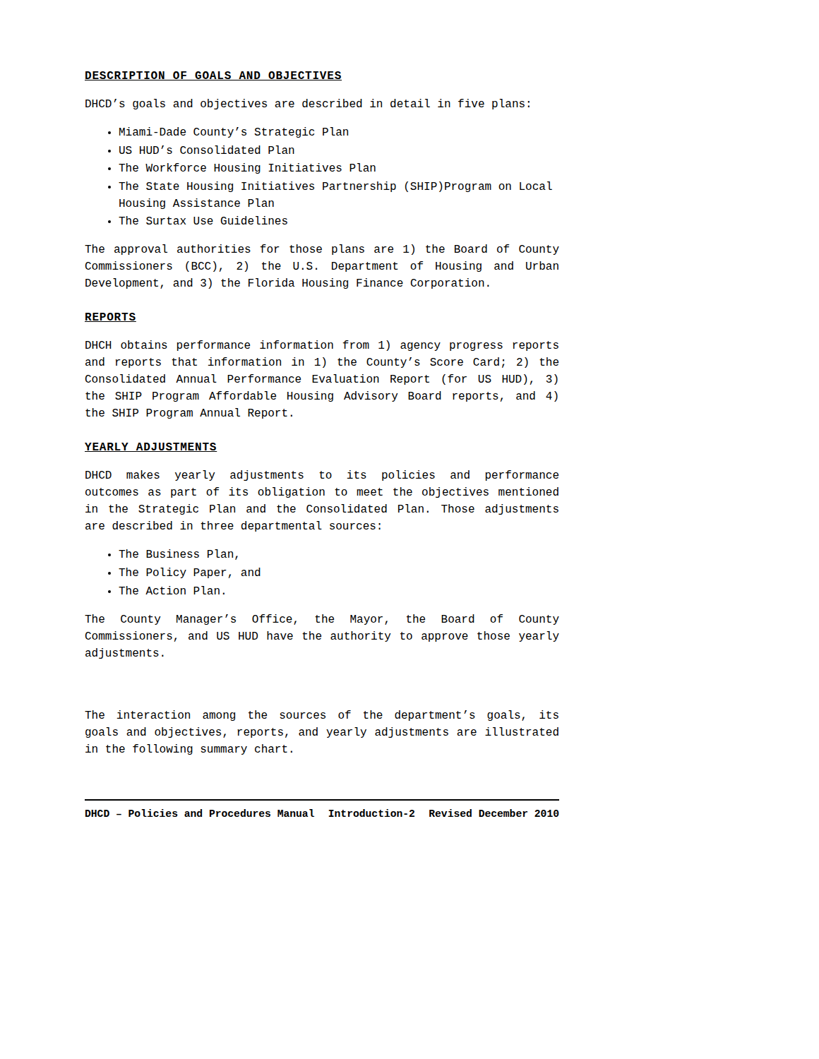DESCRIPTION OF GOALS AND OBJECTIVES
DHCD’s goals and objectives are described in detail in five plans:
Miami-Dade County’s Strategic Plan
US HUD’s Consolidated Plan
The Workforce Housing Initiatives Plan
The State Housing Initiatives Partnership (SHIP)Program on Local Housing Assistance Plan
The Surtax Use Guidelines
The approval authorities for those plans are 1) the Board of County Commissioners (BCC), 2) the U.S. Department of Housing and Urban Development, and 3) the Florida Housing Finance Corporation.
REPORTS
DHCH obtains performance information from 1) agency progress reports and reports that information in 1) the County’s Score Card; 2) the Consolidated Annual Performance Evaluation Report (for US HUD), 3) the SHIP Program Affordable Housing Advisory Board reports, and 4) the SHIP Program Annual Report.
YEARLY ADJUSTMENTS
DHCD makes yearly adjustments to its policies and performance outcomes as part of its obligation to meet the objectives mentioned in the Strategic Plan and the Consolidated Plan. Those adjustments are described in three departmental sources:
The Business Plan,
The Policy Paper, and
The Action Plan.
The County Manager’s Office, the Mayor, the Board of County Commissioners, and US HUD have the authority to approve those yearly adjustments.
The interaction among the sources of the department’s goals, its goals and objectives, reports, and yearly adjustments are illustrated in the following summary chart.
DHCD – Policies and Procedures Manual Introduction-2 Revised December 2010